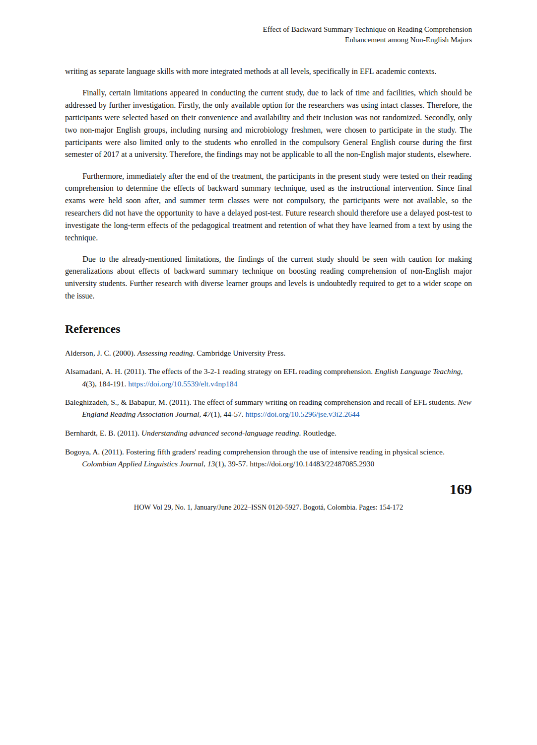Effect of Backward Summary Technique on Reading Comprehension
Enhancement among Non-English Majors
writing as separate language skills with more integrated methods at all levels, specifically in EFL academic contexts.
Finally, certain limitations appeared in conducting the current study, due to lack of time and facilities, which should be addressed by further investigation. Firstly, the only available option for the researchers was using intact classes. Therefore, the participants were selected based on their convenience and availability and their inclusion was not randomized. Secondly, only two non-major English groups, including nursing and microbiology freshmen, were chosen to participate in the study. The participants were also limited only to the students who enrolled in the compulsory General English course during the first semester of 2017 at a university. Therefore, the findings may not be applicable to all the non-English major students, elsewhere.
Furthermore, immediately after the end of the treatment, the participants in the present study were tested on their reading comprehension to determine the effects of backward summary technique, used as the instructional intervention. Since final exams were held soon after, and summer term classes were not compulsory, the participants were not available, so the researchers did not have the opportunity to have a delayed post-test. Future research should therefore use a delayed post-test to investigate the long-term effects of the pedagogical treatment and retention of what they have learned from a text by using the technique.
Due to the already-mentioned limitations, the findings of the current study should be seen with caution for making generalizations about effects of backward summary technique on boosting reading comprehension of non-English major university students. Further research with diverse learner groups and levels is undoubtedly required to get to a wider scope on the issue.
References
Alderson, J. C. (2000). Assessing reading. Cambridge University Press.
Alsamadani, A. H. (2011). The effects of the 3-2-1 reading strategy on EFL reading comprehension. English Language Teaching, 4(3), 184-191. https://doi.org/10.5539/elt.v4np184
Baleghizadeh, S., & Babapur, M. (2011). The effect of summary writing on reading comprehension and recall of EFL students. New England Reading Association Journal, 47(1), 44-57. https://doi.org/10.5296/jse.v3i2.2644
Bernhardt, E. B. (2011). Understanding advanced second-language reading. Routledge.
Bogoya, A. (2011). Fostering fifth graders' reading comprehension through the use of intensive reading in physical science. Colombian Applied Linguistics Journal, 13(1), 39-57. https://doi.org/10.14483/22487085.2930
169
HOW Vol 29, No. 1, January/June 2022–ISSN 0120-5927. Bogotá, Colombia. Pages: 154-172